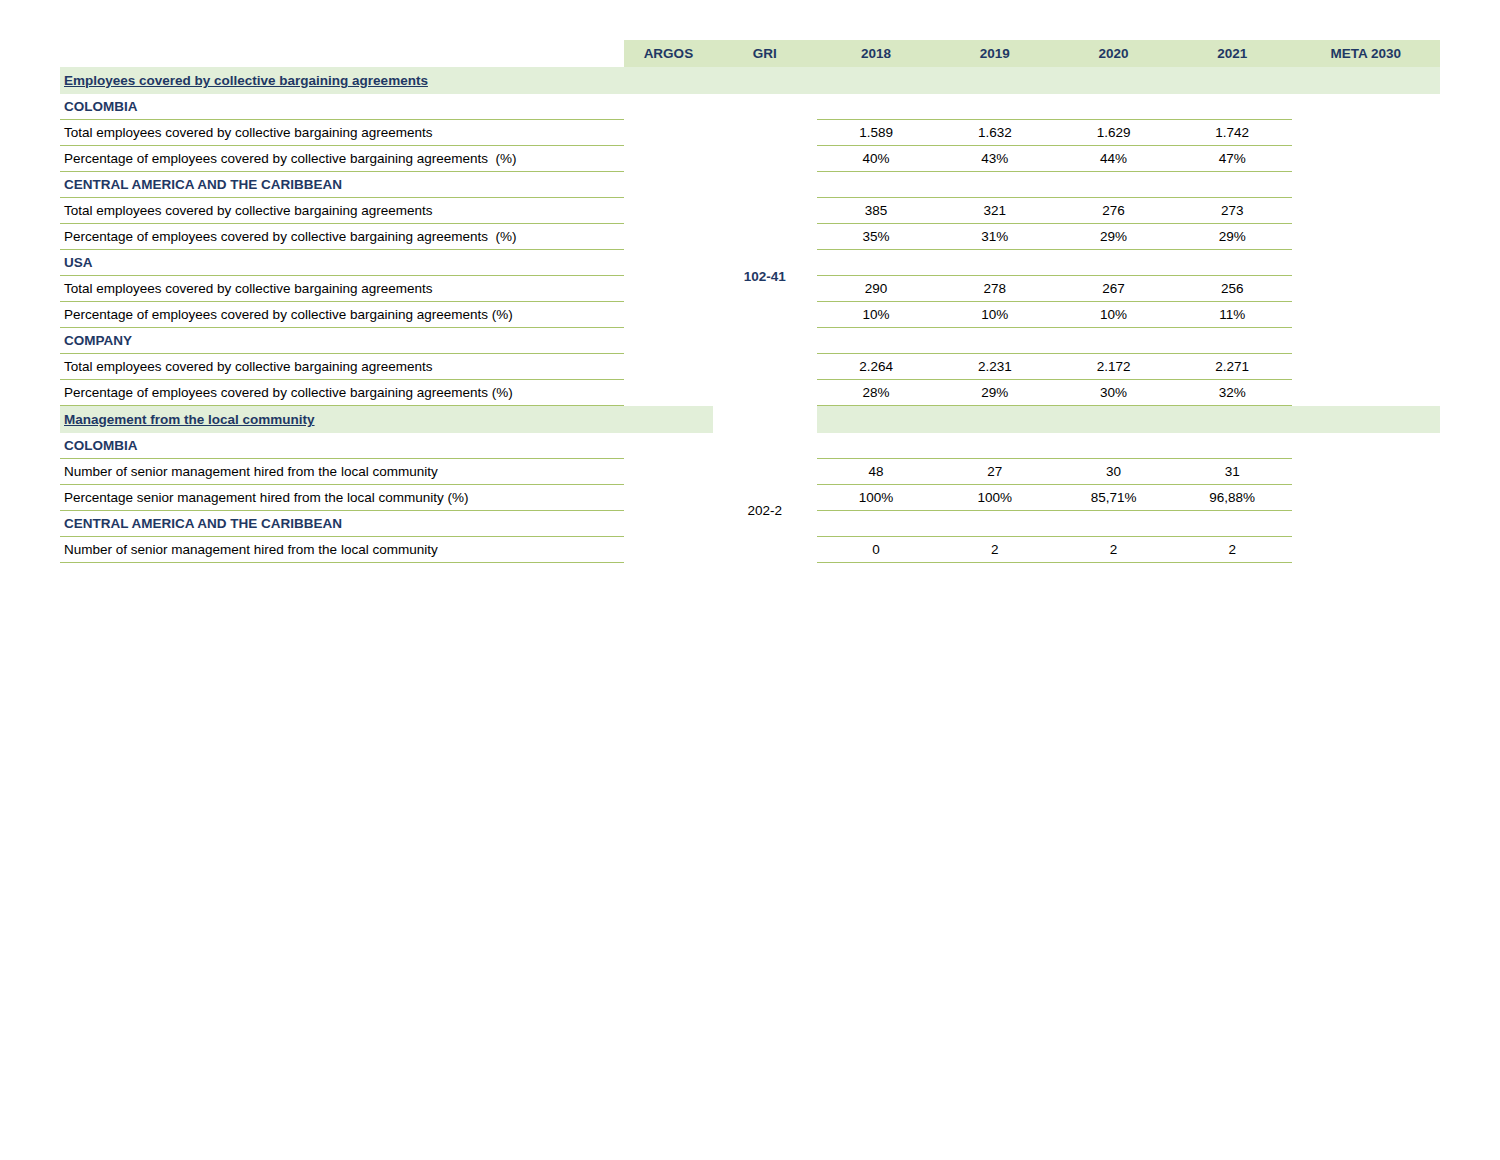| | ARGOS | GRI | 2018 | 2019 | 2020 | 2021 | META 2030 |
| --- | --- | --- | --- | --- | --- | --- | --- |
| Employees covered by collective bargaining agreements |
| COLOMBIA | | 102-41 | | | | | |
| Total employees covered by collective bargaining agreements | | 1.589 | 1.632 | 1.629 | 1.742 | |
| Percentage of employees covered by collective bargaining agreements (%) | | 40% | 43% | 44% | 47% | |
| CENTRAL AMERICA AND THE CARIBBEAN | | | | | | |
| Total employees covered by collective bargaining agreements | | 385 | 321 | 276 | 273 | |
| Percentage of employees covered by collective bargaining agreements (%) | | 35% | 31% | 29% | 29% | |
| USA | | | | | | |
| Total employees covered by collective bargaining agreements | | 290 | 278 | 267 | 256 | |
| Percentage of employees covered by collective bargaining agreements (%) | | 10% | 10% | 10% | 11% | |
| COMPANY | | | | | | |
| Total employees covered by collective bargaining agreements | | 2.264 | 2.231 | 2.172 | 2.271 | |
| Percentage of employees covered by collective bargaining agreements (%) | | 28% | 29% | 30% | 32% | |
| Management from the local community | |
| COLOMBIA | | | | | | |
| Number of senior management hired from the local community | | 202-2 | 48 | 27 | 30 | 31 | |
| Percentage senior management hired from the local community (%) | | 100% | 100% | 85,71% | 96,88% | |
| CENTRAL AMERICA AND THE CARIBBEAN | | | | | | |
| Number of senior management hired from the local community | | 0 | 2 | 2 | 2 | |